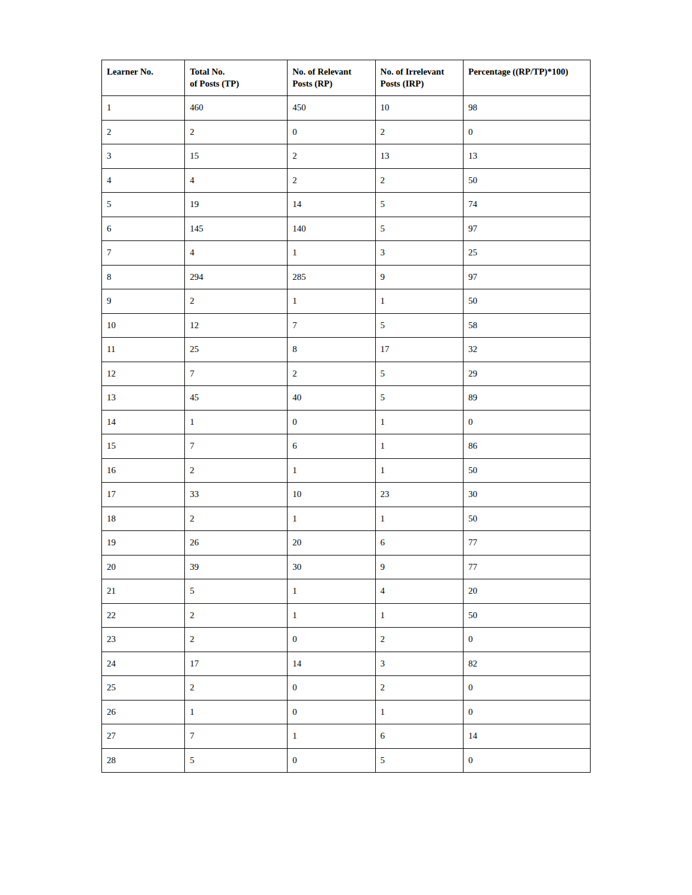Relevance of learner posts
| Learner No. | Total No. of Posts (TP) | No. of Relevant Posts (RP) | No. of Irrelevant Posts (IRP) | Percentage ((RP/TP)*100) |
| --- | --- | --- | --- | --- |
| 1 | 460 | 450 | 10 | 98 |
| 2 | 2 | 0 | 2 | 0 |
| 3 | 15 | 2 | 13 | 13 |
| 4 | 4 | 2 | 2 | 50 |
| 5 | 19 | 14 | 5 | 74 |
| 6 | 145 | 140 | 5 | 97 |
| 7 | 4 | 1 | 3 | 25 |
| 8 | 294 | 285 | 9 | 97 |
| 9 | 2 | 1 | 1 | 50 |
| 10 | 12 | 7 | 5 | 58 |
| 11 | 25 | 8 | 17 | 32 |
| 12 | 7 | 2 | 5 | 29 |
| 13 | 45 | 40 | 5 | 89 |
| 14 | 1 | 0 | 1 | 0 |
| 15 | 7 | 6 | 1 | 86 |
| 16 | 2 | 1 | 1 | 50 |
| 17 | 33 | 10 | 23 | 30 |
| 18 | 2 | 1 | 1 | 50 |
| 19 | 26 | 20 | 6 | 77 |
| 20 | 39 | 30 | 9 | 77 |
| 21 | 5 | 1 | 4 | 20 |
| 22 | 2 | 1 | 1 | 50 |
| 23 | 2 | 0 | 2 | 0 |
| 24 | 17 | 14 | 3 | 82 |
| 25 | 2 | 0 | 2 | 0 |
| 26 | 1 | 0 | 1 | 0 |
| 27 | 7 | 1 | 6 | 14 |
| 28 | 5 | 0 | 5 | 0 |